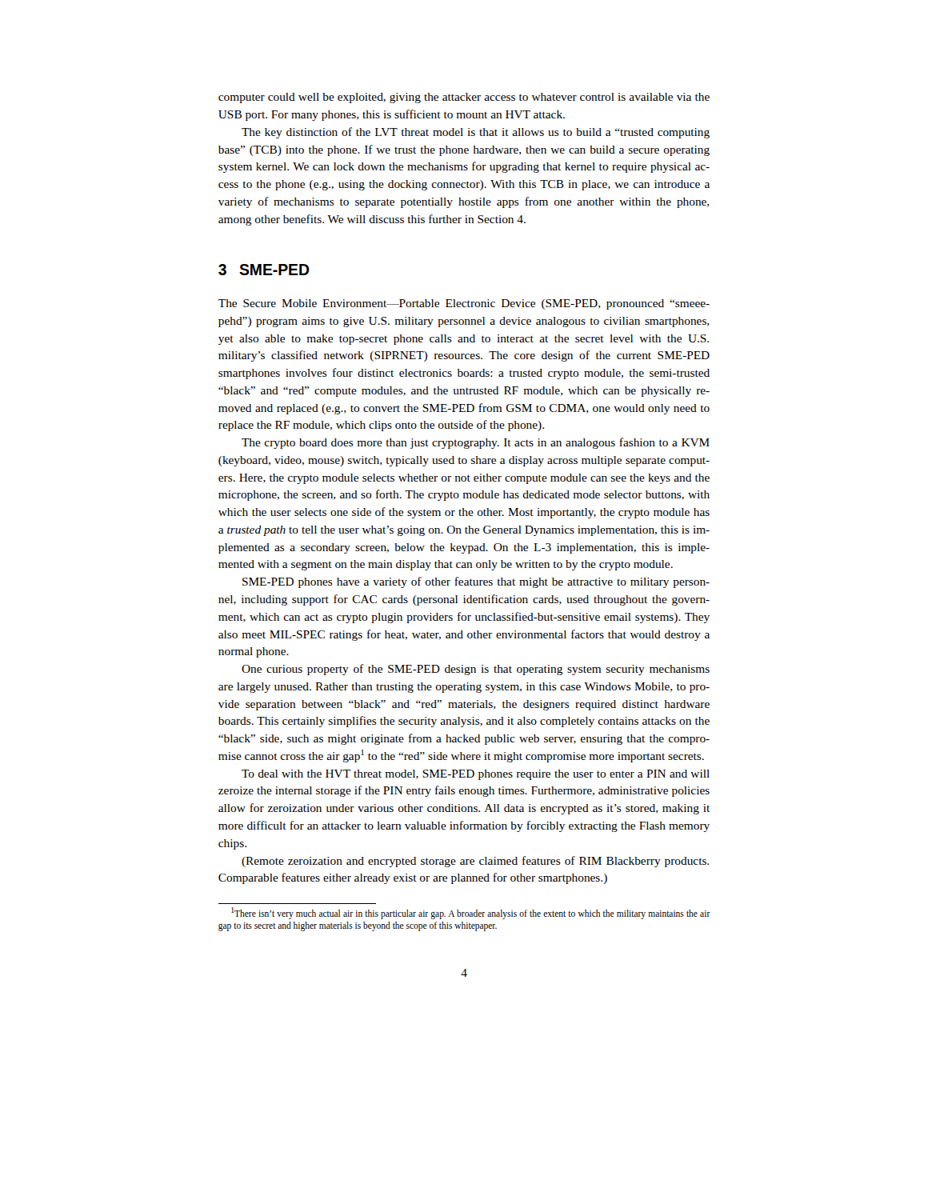computer could well be exploited, giving the attacker access to whatever control is available via the USB port. For many phones, this is sufficient to mount an HVT attack.
The key distinction of the LVT threat model is that it allows us to build a “trusted computing base” (TCB) into the phone. If we trust the phone hardware, then we can build a secure operating system kernel. We can lock down the mechanisms for upgrading that kernel to require physical access to the phone (e.g., using the docking connector). With this TCB in place, we can introduce a variety of mechanisms to separate potentially hostile apps from one another within the phone, among other benefits. We will discuss this further in Section 4.
3 SME-PED
The Secure Mobile Environment—Portable Electronic Device (SME-PED, pronounced “smeee-pehd”) program aims to give U.S. military personnel a device analogous to civilian smartphones, yet also able to make top-secret phone calls and to interact at the secret level with the U.S. military’s classified network (SIPRNET) resources. The core design of the current SME-PED smartphones involves four distinct electronics boards: a trusted crypto module, the semi-trusted “black” and “red” compute modules, and the untrusted RF module, which can be physically removed and replaced (e.g., to convert the SME-PED from GSM to CDMA, one would only need to replace the RF module, which clips onto the outside of the phone).
The crypto board does more than just cryptography. It acts in an analogous fashion to a KVM (keyboard, video, mouse) switch, typically used to share a display across multiple separate computers. Here, the crypto module selects whether or not either compute module can see the keys and the microphone, the screen, and so forth. The crypto module has dedicated mode selector buttons, with which the user selects one side of the system or the other. Most importantly, the crypto module has a trusted path to tell the user what’s going on. On the General Dynamics implementation, this is implemented as a secondary screen, below the keypad. On the L-3 implementation, this is implemented with a segment on the main display that can only be written to by the crypto module.
SME-PED phones have a variety of other features that might be attractive to military personnel, including support for CAC cards (personal identification cards, used throughout the government, which can act as crypto plugin providers for unclassified-but-sensitive email systems). They also meet MIL-SPEC ratings for heat, water, and other environmental factors that would destroy a normal phone.
One curious property of the SME-PED design is that operating system security mechanisms are largely unused. Rather than trusting the operating system, in this case Windows Mobile, to provide separation between “black” and “red” materials, the designers required distinct hardware boards. This certainly simplifies the security analysis, and it also completely contains attacks on the “black” side, such as might originate from a hacked public web server, ensuring that the compromise cannot cross the air gap1 to the “red” side where it might compromise more important secrets.
To deal with the HVT threat model, SME-PED phones require the user to enter a PIN and will zeroize the internal storage if the PIN entry fails enough times. Furthermore, administrative policies allow for zeroization under various other conditions. All data is encrypted as it’s stored, making it more difficult for an attacker to learn valuable information by forcibly extracting the Flash memory chips.
(Remote zeroization and encrypted storage are claimed features of RIM Blackberry products. Comparable features either already exist or are planned for other smartphones.)
1There isn’t very much actual air in this particular air gap. A broader analysis of the extent to which the military maintains the air gap to its secret and higher materials is beyond the scope of this whitepaper.
4